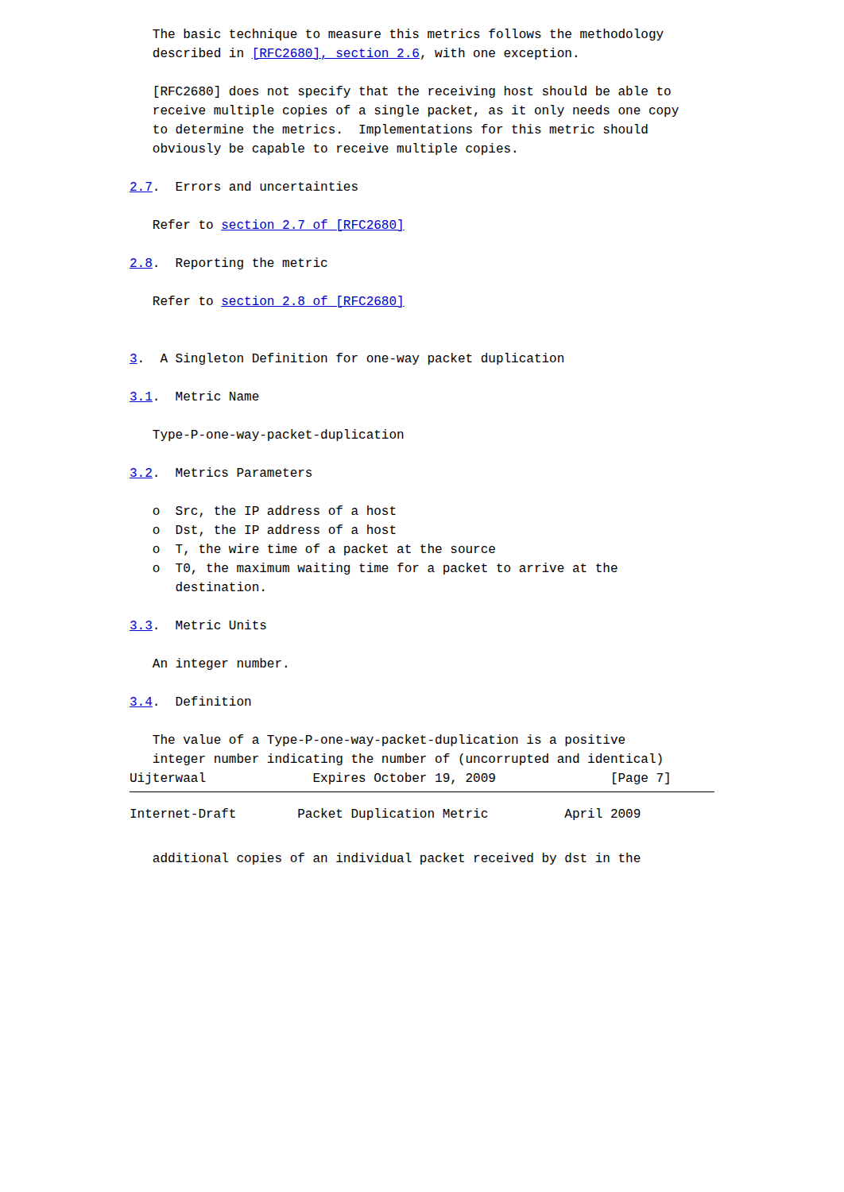The basic technique to measure this metrics follows the methodology
   described in [RFC2680], section 2.6, with one exception.

   [RFC2680] does not specify that the receiving host should be able to
   receive multiple copies of a single packet, as it only needs one copy
   to determine the metrics.  Implementations for this metric should
   obviously be capable to receive multiple copies.

2.7.  Errors and uncertainties

   Refer to section 2.7 of [RFC2680]

2.8.  Reporting the metric

   Refer to section 2.8 of [RFC2680]


3.  A Singleton Definition for one-way packet duplication

3.1.  Metric Name

   Type-P-one-way-packet-duplication

3.2.  Metrics Parameters

   o  Src, the IP address of a host
   o  Dst, the IP address of a host
   o  T, the wire time of a packet at the source
   o  T0, the maximum waiting time for a packet to arrive at the
      destination.

3.3.  Metric Units

   An integer number.

3.4.  Definition

   The value of a Type-P-one-way-packet-duplication is a positive
   integer number indicating the number of (uncorrupted and identical)
Uijterwaal Expires October 19, 2009 [Page 7]
Internet-Draft Packet Duplication Metric April 2009
   additional copies of an individual packet received by dst in the